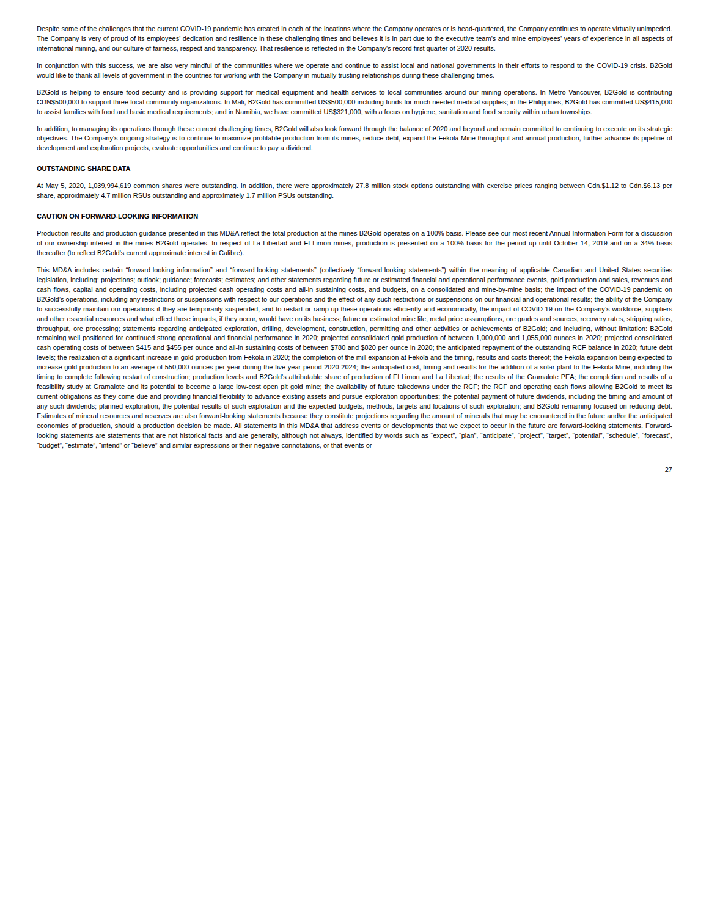Despite some of the challenges that the current COVID-19 pandemic has created in each of the locations where the Company operates or is head-quartered, the Company continues to operate virtually unimpeded. The Company is very of proud of its employees' dedication and resilience in these challenging times and believes it is in part due to the executive team's and mine employees' years of experience in all aspects of international mining, and our culture of fairness, respect and transparency. That resilience is reflected in the Company's record first quarter of 2020 results.
In conjunction with this success, we are also very mindful of the communities where we operate and continue to assist local and national governments in their efforts to respond to the COVID-19 crisis. B2Gold would like to thank all levels of government in the countries for working with the Company in mutually trusting relationships during these challenging times.
B2Gold is helping to ensure food security and is providing support for medical equipment and health services to local communities around our mining operations. In Metro Vancouver, B2Gold is contributing CDN$500,000 to support three local community organizations. In Mali, B2Gold has committed US$500,000 including funds for much needed medical supplies; in the Philippines, B2Gold has committed US$415,000 to assist families with food and basic medical requirements; and in Namibia, we have committed US$321,000, with a focus on hygiene, sanitation and food security within urban townships.
In addition, to managing its operations through these current challenging times, B2Gold will also look forward through the balance of 2020 and beyond and remain committed to continuing to execute on its strategic objectives. The Company's ongoing strategy is to continue to maximize profitable production from its mines, reduce debt, expand the Fekola Mine throughput and annual production, further advance its pipeline of development and exploration projects, evaluate opportunities and continue to pay a dividend.
OUTSTANDING SHARE DATA
At May 5, 2020, 1,039,994,619 common shares were outstanding. In addition, there were approximately 27.8 million stock options outstanding with exercise prices ranging between Cdn.$1.12 to Cdn.$6.13 per share, approximately 4.7 million RSUs outstanding and approximately 1.7 million PSUs outstanding.
CAUTION ON FORWARD-LOOKING INFORMATION
Production results and production guidance presented in this MD&A reflect the total production at the mines B2Gold operates on a 100% basis. Please see our most recent Annual Information Form for a discussion of our ownership interest in the mines B2Gold operates. In respect of La Libertad and El Limon mines, production is presented on a 100% basis for the period up until October 14, 2019 and on a 34% basis thereafter (to reflect B2Gold's current approximate interest in Calibre).
This MD&A includes certain “forward-looking information” and “forward-looking statements” (collectively “forward-looking statements”) within the meaning of applicable Canadian and United States securities legislation, including: projections; outlook; guidance; forecasts; estimates; and other statements regarding future or estimated financial and operational performance events, gold production and sales, revenues and cash flows, capital and operating costs, including projected cash operating costs and all-in sustaining costs, and budgets, on a consolidated and mine-by-mine basis; the impact of the COVID-19 pandemic on B2Gold’s operations, including any restrictions or suspensions with respect to our operations and the effect of any such restrictions or suspensions on our financial and operational results; the ability of the Company to successfully maintain our operations if they are temporarily suspended, and to restart or ramp-up these operations efficiently and economically, the impact of COVID-19 on the Company’s workforce, suppliers and other essential resources and what effect those impacts, if they occur, would have on its business; future or estimated mine life, metal price assumptions, ore grades and sources, recovery rates, stripping ratios, throughput, ore processing; statements regarding anticipated exploration, drilling, development, construction, permitting and other activities or achievements of B2Gold; and including, without limitation: B2Gold remaining well positioned for continued strong operational and financial performance in 2020; projected consolidated gold production of between 1,000,000 and 1,055,000 ounces in 2020; projected consolidated cash operating costs of between $415 and $455 per ounce and all-in sustaining costs of between $780 and $820 per ounce in 2020; the anticipated repayment of the outstanding RCF balance in 2020; future debt levels; the realization of a significant increase in gold production from Fekola in 2020; the completion of the mill expansion at Fekola and the timing, results and costs thereof; the Fekola expansion being expected to increase gold production to an average of 550,000 ounces per year during the five-year period 2020-2024; the anticipated cost, timing and results for the addition of a solar plant to the Fekola Mine, including the timing to complete following restart of construction; production levels and B2Gold's attributable share of production of El Limon and La Libertad; the results of the Gramalote PEA; the completion and results of a feasibility study at Gramalote and its potential to become a large low-cost open pit gold mine; the availability of future takedowns under the RCF; the RCF and operating cash flows allowing B2Gold to meet its current obligations as they come due and providing financial flexibility to advance existing assets and pursue exploration opportunities; the potential payment of future dividends, including the timing and amount of any such dividends; planned exploration, the potential results of such exploration and the expected budgets, methods, targets and locations of such exploration; and B2Gold remaining focused on reducing debt. Estimates of mineral resources and reserves are also forward-looking statements because they constitute projections regarding the amount of minerals that may be encountered in the future and/or the anticipated economics of production, should a production decision be made. All statements in this MD&A that address events or developments that we expect to occur in the future are forward-looking statements. Forward-looking statements are statements that are not historical facts and are generally, although not always, identified by words such as “expect”, “plan”, “anticipate”, “project”, “target”, “potential”, “schedule”, “forecast”, “budget”, “estimate”, “intend” or “believe” and similar expressions or their negative connotations, or that events or
27